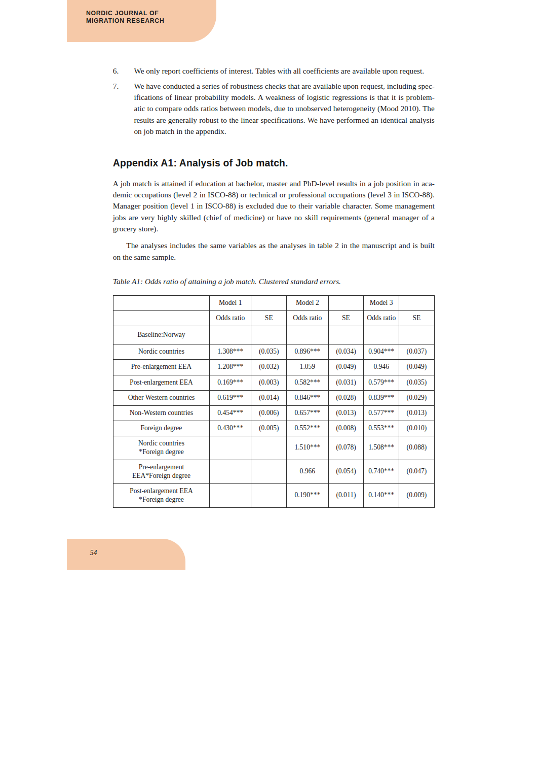Nordic Journal of
Migration Research
6. We only report coefficients of interest. Tables with all coefficients are available upon request.
7. We have conducted a series of robustness checks that are available upon request, including specifications of linear probability models. A weakness of logistic regressions is that it is problematic to compare odds ratios between models, due to unobserved heterogeneity (Mood 2010). The results are generally robust to the linear specifications. We have performed an identical analysis on job match in the appendix.
Appendix A1: Analysis of Job match.
A job match is attained if education at bachelor, master and PhD-level results in a job position in academic occupations (level 2 in ISCO-88) or technical or professional occupations (level 3 in ISCO-88). Manager position (level 1 in ISCO-88) is excluded due to their variable character. Some management jobs are very highly skilled (chief of medicine) or have no skill requirements (general manager of a grocery store).
The analyses includes the same variables as the analyses in table 2 in the manuscript and is built on the same sample.
Table A1: Odds ratio of attaining a job match. Clustered standard errors.
| | Model 1 | | Model 2 | | Model 3 | |
| --- | --- | --- | --- | --- | --- | --- |
| | Odds ratio | SE | Odds ratio | SE | Odds ratio | SE |
| Baseline:Norway | | | | | | |
| Nordic countries | 1.308*** | (0.035) | 0.896*** | (0.034) | 0.904*** | (0.037) |
| Pre-enlargement EEA | 1.208*** | (0.032) | 1.059 | (0.049) | 0.946 | (0.049) |
| Post-enlargement EEA | 0.169*** | (0.003) | 0.582*** | (0.031) | 0.579*** | (0.035) |
| Other Western countries | 0.619*** | (0.014) | 0.846*** | (0.028) | 0.839*** | (0.029) |
| Non-Western countries | 0.454*** | (0.006) | 0.657*** | (0.013) | 0.577*** | (0.013) |
| Foreign degree | 0.430*** | (0.005) | 0.552*** | (0.008) | 0.553*** | (0.010) |
| Nordic countries *Foreign degree | | | 1.510*** | (0.078) | 1.508*** | (0.088) |
| Pre-enlargement EEA*Foreign degree | | | 0.966 | (0.054) | 0.740*** | (0.047) |
| Post-enlargement EEA *Foreign degree | | | 0.190*** | (0.011) | 0.140*** | (0.009) |
54